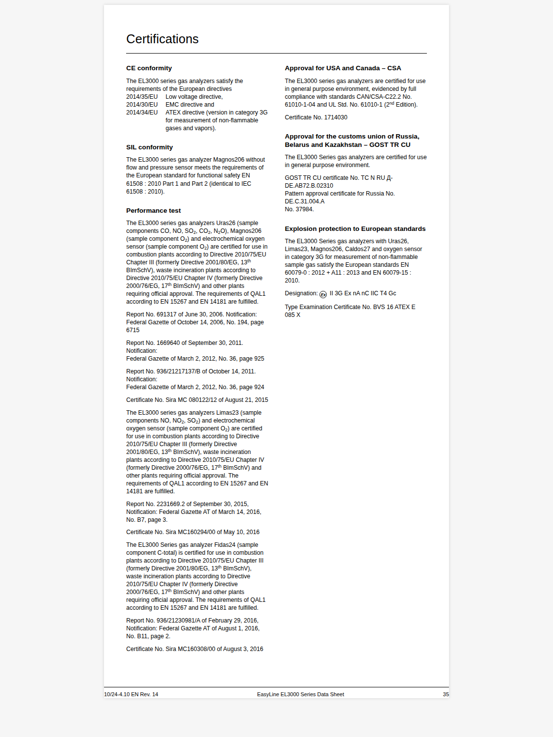Certifications
CE conformity
The EL3000 series gas analyzers satisfy the requirements of the European directives
2014/35/EU Low voltage directive,
2014/30/EU EMC directive and
2014/34/EU ATEX directive (version in category 3G for measurement of non-flammable gases and vapors).
SIL conformity
The EL3000 series gas analyzer Magnos206 without flow and pressure sensor meets the requirements of the European standard for functional safety EN 61508 : 2010 Part 1 and Part 2 (identical to IEC 61508 : 2010).
Performance test
The EL3000 series gas analyzers Uras26 (sample components CO, NO, SO2, CO2, N2O), Magnos206 (sample component O2) and electrochemical oxygen sensor (sample component O2) are certified for use in combustion plants according to Directive 2010/75/EU Chapter III (formerly Directive 2001/80/EG, 13th BImSchV), waste incineration plants according to Directive 2010/75/EU Chapter IV (formerly Directive 2000/76/EG, 17th BImSchV) and other plants requiring official approval. The requirements of QAL1 according to EN 15267 and EN 14181 are fulfilled.
Report No. 691317 of June 30, 2006. Notification:
Federal Gazette of October 14, 2006, No. 194, page 6715
Report No. 1669640 of September 30, 2011. Notification:
Federal Gazette of March 2, 2012, No. 36, page 925
Report No. 936/21217137/B of October 14, 2011. Notification:
Federal Gazette of March 2, 2012, No. 36, page 924
Certificate No. Sira MC 080122/12 of August 21, 2015
The EL3000 series gas analyzers Limas23 (sample components NO, NO2, SO2) and electrochemical oxygen sensor (sample component O2) are certified for use in combustion plants according to Directive 2010/75/EU Chapter III (formerly Directive 2001/80/EG, 13th BImSchV), waste incineration plants according to Directive 2010/75/EU Chapter IV (formerly Directive 2000/76/EG, 17th BImSchV) and other plants requiring official approval. The requirements of QAL1 according to EN 15267 and EN 14181 are fulfilled.
Report No. 2231669.2 of September 30, 2015, Notification: Federal Gazette AT of March 14, 2016, No. B7, page 3.
Certificate No. Sira MC160294/00 of May 10, 2016
The EL3000 Series gas analyzer Fidas24 (sample component C-total) is certified for use in combustion plants according to Directive 2010/75/EU Chapter III (formerly Directive 2001/80/EG, 13th BImSchV), waste incineration plants according to Directive 2010/75/EU Chapter IV (formerly Directive 2000/76/EG, 17th BImSchV) and other plants requiring official approval. The requirements of QAL1 according to EN 15267 and EN 14181 are fulfilled.
Report No. 936/21230981/A of February 29, 2016, Notification: Federal Gazette AT of August 1, 2016, No. B11, page 2.
Certificate No. Sira MC160308/00 of August 3, 2016
Approval for USA and Canada – CSA
The EL3000 series gas analyzers are certified for use in general purpose environment, evidenced by full compliance with standards CAN/CSA-C22.2 No. 61010-1-04 and UL Std. No. 61010-1 (2nd Edition).
Certificate No. 1714030
Approval for the customs union of Russia, Belarus and Kazakhstan – GOST TR CU
The EL3000 Series gas analyzers are certified for use in general purpose environment.
GOST TR CU certificate No. TC N RU Д-DE.AB72.B.02310
Pattern approval certificate for Russia No. DE.C.31.004.A
No. 37984.
Explosion protection to European standards
The EL3000 Series gas analyzers with Uras26, Limas23, Magnos206, Caldos27 and oxygen sensor in category 3G for measurement of non-flammable sample gas satisfy the European standards EN 60079-0 : 2012 + A11 : 2013 and EN 60079-15 : 2010.
Designation: Ex II 3G Ex nA nC IIC T4 Gc
Type Examination Certificate No. BVS 16 ATEX E 085 X
10/24-4.10 EN Rev. 14
EasyLine EL3000 Series Data Sheet
35